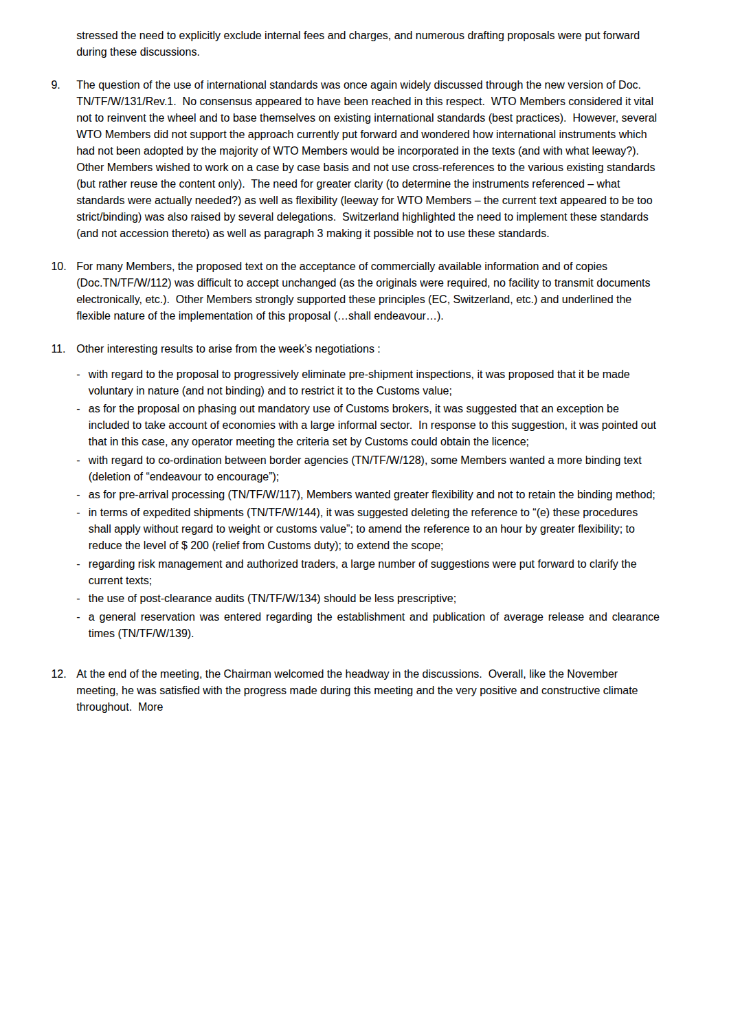stressed the need to explicitly exclude internal fees and charges, and numerous drafting proposals were put forward during these discussions.
The question of the use of international standards was once again widely discussed through the new version of Doc. TN/TF/W/131/Rev.1. No consensus appeared to have been reached in this respect. WTO Members considered it vital not to reinvent the wheel and to base themselves on existing international standards (best practices). However, several WTO Members did not support the approach currently put forward and wondered how international instruments which had not been adopted by the majority of WTO Members would be incorporated in the texts (and with what leeway?). Other Members wished to work on a case by case basis and not use cross-references to the various existing standards (but rather reuse the content only). The need for greater clarity (to determine the instruments referenced – what standards were actually needed?) as well as flexibility (leeway for WTO Members – the current text appeared to be too strict/binding) was also raised by several delegations. Switzerland highlighted the need to implement these standards (and not accession thereto) as well as paragraph 3 making it possible not to use these standards.
For many Members, the proposed text on the acceptance of commercially available information and of copies (Doc.TN/TF/W/112) was difficult to accept unchanged (as the originals were required, no facility to transmit documents electronically, etc.). Other Members strongly supported these principles (EC, Switzerland, etc.) and underlined the flexible nature of the implementation of this proposal (…shall endeavour…).
Other interesting results to arise from the week’s negotiations :
with regard to the proposal to progressively eliminate pre-shipment inspections, it was proposed that it be made voluntary in nature (and not binding) and to restrict it to the Customs value;
as for the proposal on phasing out mandatory use of Customs brokers, it was suggested that an exception be included to take account of economies with a large informal sector. In response to this suggestion, it was pointed out that in this case, any operator meeting the criteria set by Customs could obtain the licence;
with regard to co-ordination between border agencies (TN/TF/W/128), some Members wanted a more binding text (deletion of “endeavour to encourage”);
as for pre-arrival processing (TN/TF/W/117), Members wanted greater flexibility and not to retain the binding method;
in terms of expedited shipments (TN/TF/W/144), it was suggested deleting the reference to “(e) these procedures shall apply without regard to weight or customs value”; to amend the reference to an hour by greater flexibility; to reduce the level of $ 200 (relief from Customs duty); to extend the scope;
regarding risk management and authorized traders, a large number of suggestions were put forward to clarify the current texts;
the use of post-clearance audits (TN/TF/W/134) should be less prescriptive;
a general reservation was entered regarding the establishment and publication of average release and clearance times (TN/TF/W/139).
At the end of the meeting, the Chairman welcomed the headway in the discussions. Overall, like the November meeting, he was satisfied with the progress made during this meeting and the very positive and constructive climate throughout. More